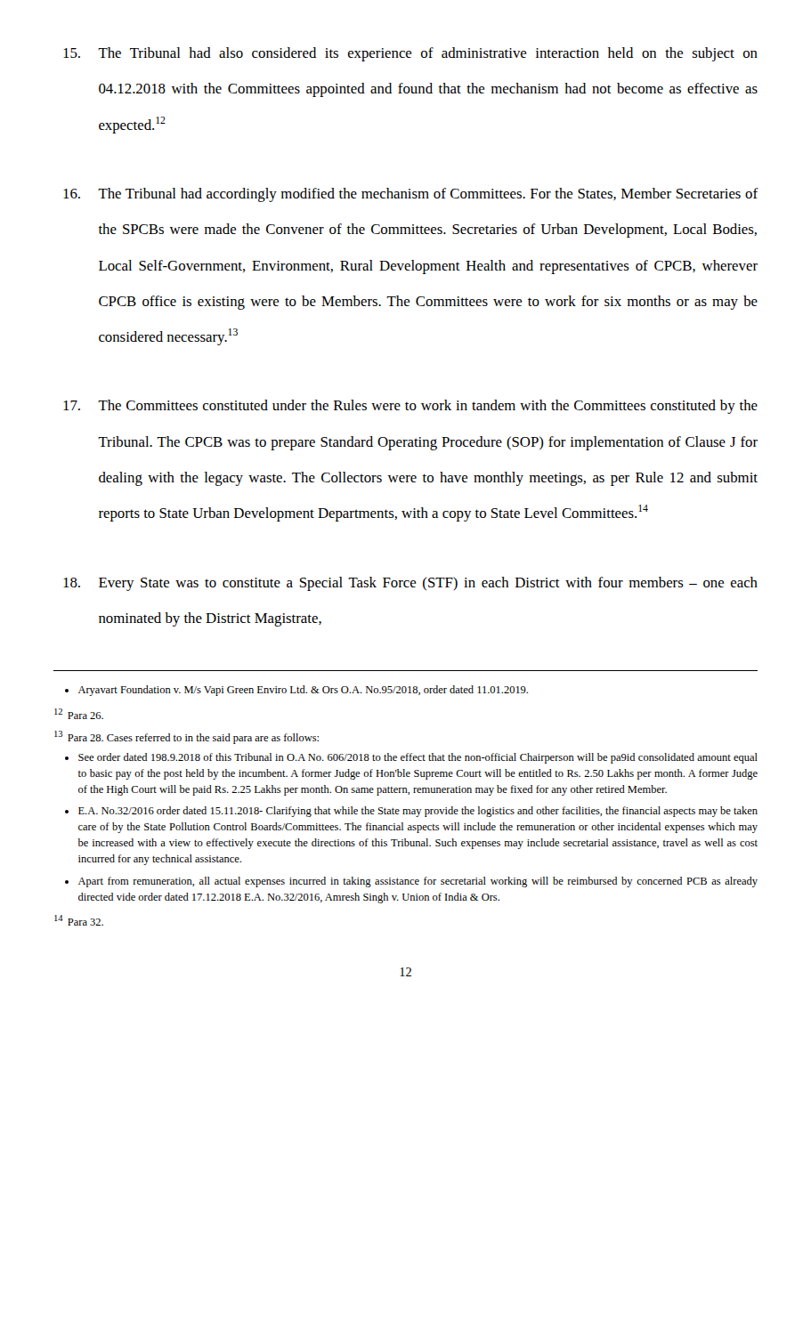The Tribunal had also considered its experience of administrative interaction held on the subject on 04.12.2018 with the Committees appointed and found that the mechanism had not become as effective as expected.12
The Tribunal had accordingly modified the mechanism of Committees. For the States, Member Secretaries of the SPCBs were made the Convener of the Committees. Secretaries of Urban Development, Local Bodies, Local Self-Government, Environment, Rural Development Health and representatives of CPCB, wherever CPCB office is existing were to be Members. The Committees were to work for six months or as may be considered necessary.13
The Committees constituted under the Rules were to work in tandem with the Committees constituted by the Tribunal. The CPCB was to prepare Standard Operating Procedure (SOP) for implementation of Clause J for dealing with the legacy waste. The Collectors were to have monthly meetings, as per Rule 12 and submit reports to State Urban Development Departments, with a copy to State Level Committees.14
Every State was to constitute a Special Task Force (STF) in each District with four members – one each nominated by the District Magistrate,
Aryavart Foundation v. M/s Vapi Green Enviro Ltd. & Ors O.A. No.95/2018, order dated 11.01.2019.
12 Para 26.
13 Para 28. Cases referred to in the said para are as follows:
See order dated 198.9.2018 of this Tribunal in O.A No. 606/2018 to the effect that the non-official Chairperson will be pa9id consolidated amount equal to basic pay of the post held by the incumbent. A former Judge of Hon'ble Supreme Court will be entitled to Rs. 2.50 Lakhs per month. A former Judge of the High Court will be paid Rs. 2.25 Lakhs per month. On same pattern, remuneration may be fixed for any other retired Member.
E.A. No.32/2016 order dated 15.11.2018- Clarifying that while the State may provide the logistics and other facilities, the financial aspects may be taken care of by the State Pollution Control Boards/Committees. The financial aspects will include the remuneration or other incidental expenses which may be increased with a view to effectively execute the directions of this Tribunal. Such expenses may include secretarial assistance, travel as well as cost incurred for any technical assistance.
Apart from remuneration, all actual expenses incurred in taking assistance for secretarial working will be reimbursed by concerned PCB as already directed vide order dated 17.12.2018 E.A. No.32/2016, Amresh Singh v. Union of India & Ors.
14 Para 32.
12